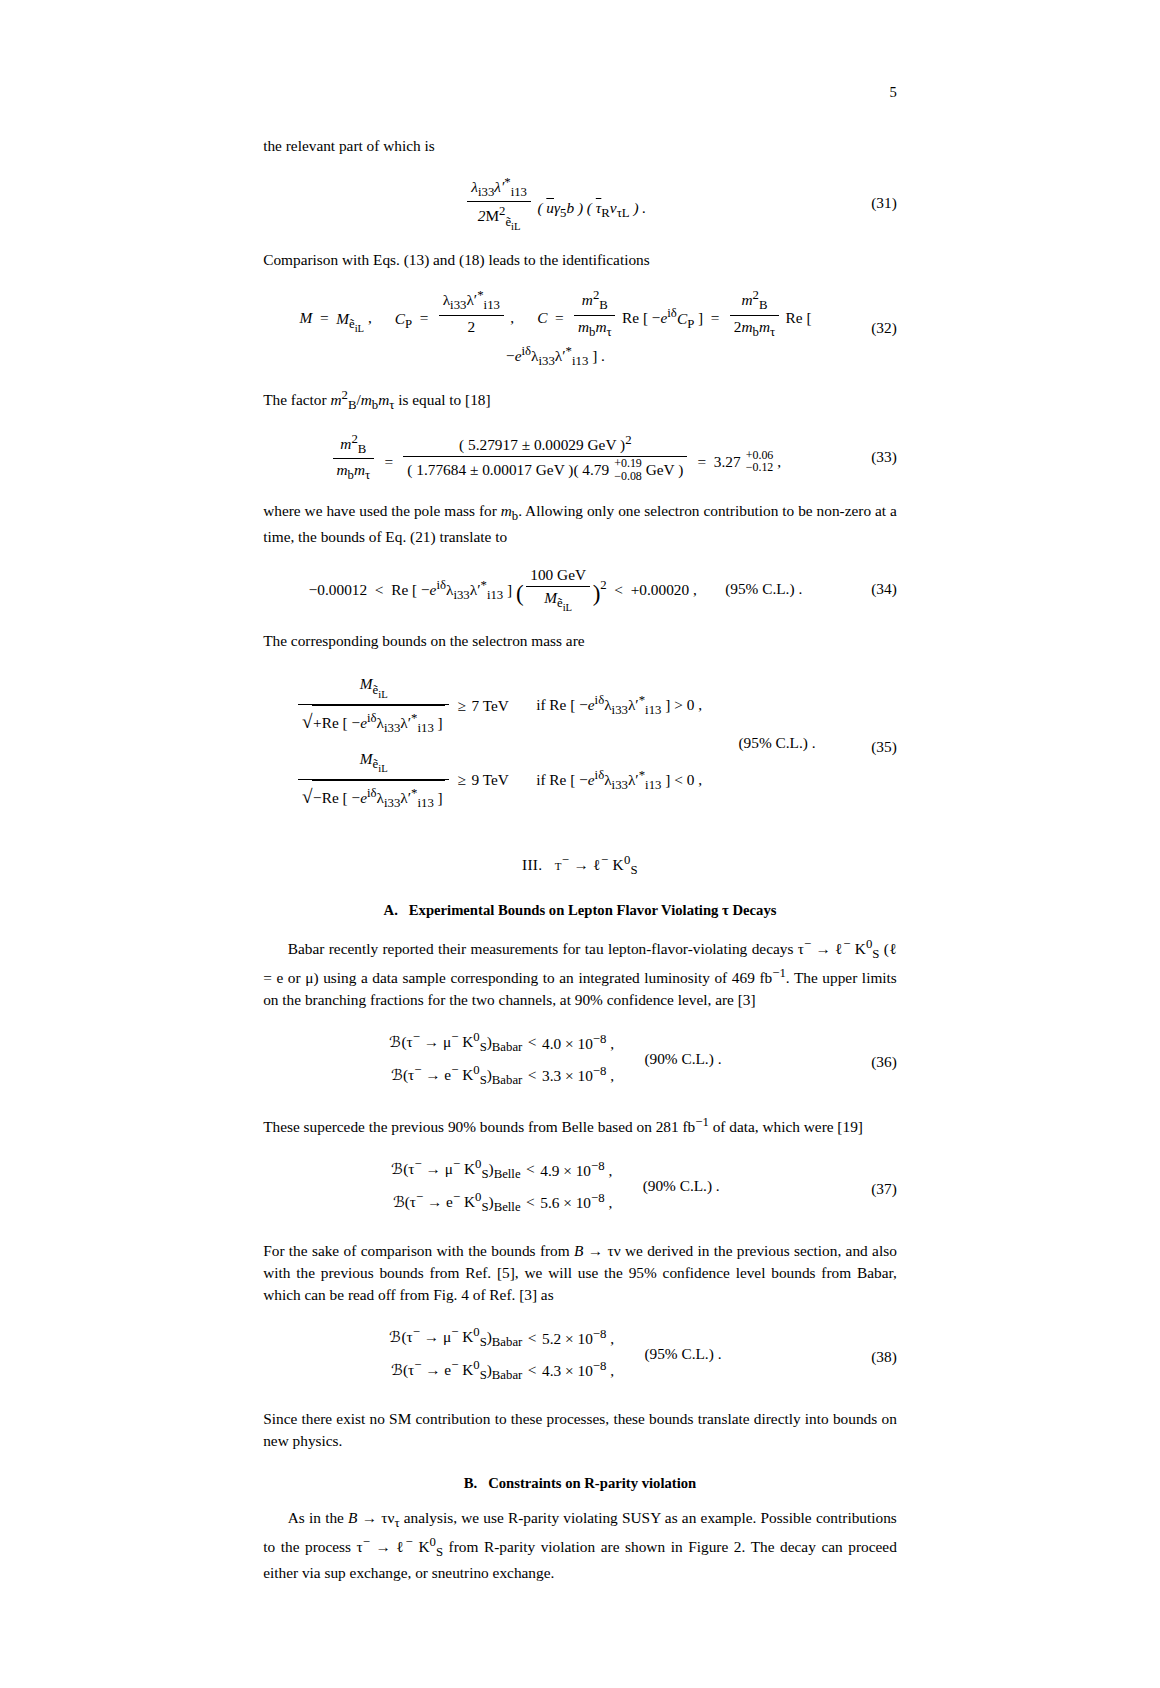5
the relevant part of which is
λi33λ′*i13 2M2ẽiL ( uγ5b ) ( τRντL ) .
(31)
Comparison with Eqs. (13) and (18) leads to the identifications
M = MẽiL , CP = λi33λ′*i132 , C = m2B mbmτ Re [ −eiδCP ] = m2B 2mbmτ Re [ −eiδλi33λ′*i13 ] .
(32)
The factor m2B/mbmτ is equal to [18]
m2B mbmτ = ( 5.27917 ± 0.00029 GeV )2 ( 1.77684 ± 0.00017 GeV )( 4.79 +0.19−0.08 GeV ) = 3.27 +0.06−0.12 ,
(33)
where we have used the pole mass for mb. Allowing only one selectron contribution to be non-zero at a time, the bounds of Eq. (21) translate to
−0.00012 < Re [ −eiδλi33λ′*i13 ] (100 GeV MẽiL)2 < +0.00020 , (95% C.L.) .
(34)
The corresponding bounds on the selectron mass are
| M ẽ iL + Re [ − e iδ λ i33 λ′ * i13 ] | ≥ | 7 TeV | if Re [ − e iδ λ i33 λ′ * i13 ] > 0 , | (95% C.L.) . |
| M ẽ iL − Re [ − e iδ λ i33 λ′ * i13 ] | ≥ | 9 TeV | if Re [ − e iδ λ i33 λ′ * i13 ] < 0 , |
(35)
III. τ− → ℓ− K0S
A. Experimental Bounds on Lepton Flavor Violating τ Decays
Babar recently reported their measurements for tau lepton-flavor-violating decays τ− → ℓ− K0S (ℓ = e or μ) using a data sample corresponding to an integrated luminosity of 469 fb−1. The upper limits on the branching fractions for the two channels, at 90% confidence level, are [3]
| ℬ(τ − → μ − K 0 S ) Babar | < | 4.0 × 10 −8 , | (90% C.L.) . |
| ℬ(τ − → e − K 0 S ) Babar | < | 3.3 × 10 −8 , |
(36)
These supercede the previous 90% bounds from Belle based on 281 fb−1 of data, which were [19]
| ℬ(τ − → μ − K 0 S ) Belle | < | 4.9 × 10 −8 , | (90% C.L.) . |
| ℬ(τ − → e − K 0 S ) Belle | < | 5.6 × 10 −8 , |
(37)
For the sake of comparison with the bounds from B → τν we derived in the previous section, and also with the previous bounds from Ref. [5], we will use the 95% confidence level bounds from Babar, which can be read off from Fig. 4 of Ref. [3] as
| ℬ(τ − → μ − K 0 S ) Babar | < | 5.2 × 10 −8 , | (95% C.L.) . |
| ℬ(τ − → e − K 0 S ) Babar | < | 4.3 × 10 −8 , |
(38)
Since there exist no SM contribution to these processes, these bounds translate directly into bounds on new physics.
B. Constraints on R-parity violation
As in the B → τντ analysis, we use R-parity violating SUSY as an example. Possible contributions to the process τ− → ℓ− K0S from R-parity violation are shown in Figure 2. The decay can proceed either via sup exchange, or sneutrino exchange.